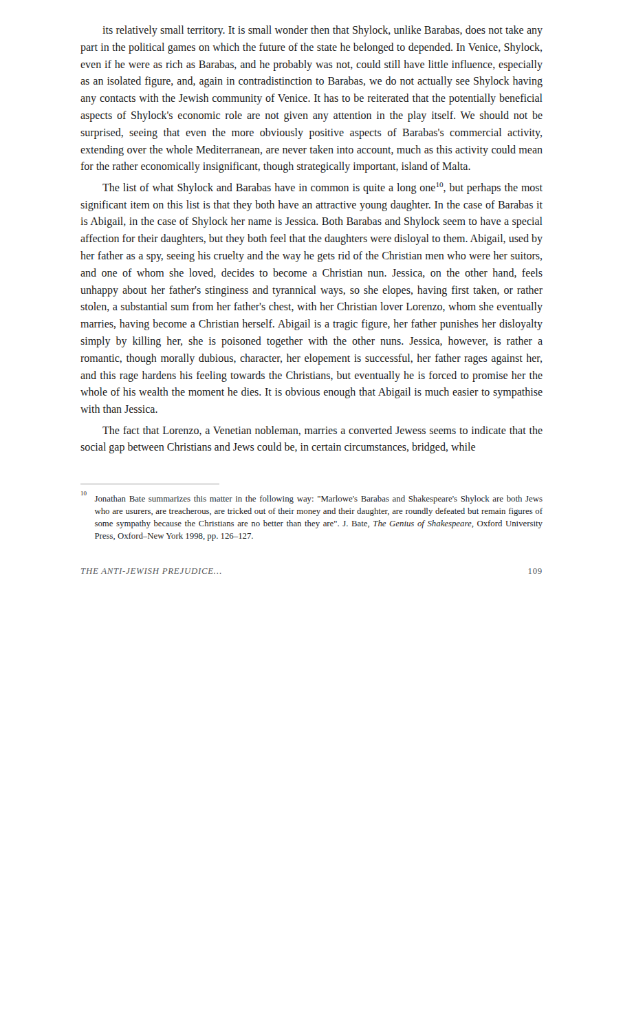its relatively small territory. It is small wonder then that Shylock, unlike Barabas, does not take any part in the political games on which the future of the state he belonged to depended. In Venice, Shylock, even if he were as rich as Barabas, and he probably was not, could still have little influence, especially as an isolated figure, and, again in contradistinction to Barabas, we do not actually see Shylock having any contacts with the Jewish community of Venice. It has to be reiterated that the potentially beneficial aspects of Shylock's economic role are not given any attention in the play itself. We should not be surprised, seeing that even the more obviously positive aspects of Barabas's commercial activity, extending over the whole Mediterranean, are never taken into account, much as this activity could mean for the rather economically insignificant, though strategically important, island of Malta.
The list of what Shylock and Barabas have in common is quite a long one10, but perhaps the most significant item on this list is that they both have an attractive young daughter. In the case of Barabas it is Abigail, in the case of Shylock her name is Jessica. Both Barabas and Shylock seem to have a special affection for their daughters, but they both feel that the daughters were disloyal to them. Abigail, used by her father as a spy, seeing his cruelty and the way he gets rid of the Christian men who were her suitors, and one of whom she loved, decides to become a Christian nun. Jessica, on the other hand, feels unhappy about her father's stinginess and tyrannical ways, so she elopes, having first taken, or rather stolen, a substantial sum from her father's chest, with her Christian lover Lorenzo, whom she eventually marries, having become a Christian herself. Abigail is a tragic figure, her father punishes her disloyalty simply by killing her, she is poisoned together with the other nuns. Jessica, however, is rather a romantic, though morally dubious, character, her elopement is successful, her father rages against her, and this rage hardens his feeling towards the Christians, but eventually he is forced to promise her the whole of his wealth the moment he dies. It is obvious enough that Abigail is much easier to sympathise with than Jessica.
The fact that Lorenzo, a Venetian nobleman, marries a converted Jewess seems to indicate that the social gap between Christians and Jews could be, in certain circumstances, bridged, while
10 Jonathan Bate summarizes this matter in the following way: "Marlowe's Barabas and Shakespeare's Shylock are both Jews who are usurers, are treacherous, are tricked out of their money and their daughter, are roundly defeated but remain figures of some sympathy because the Christians are no better than they are". J. Bate, The Genius of Shakespeare, Oxford University Press, Oxford–New York 1998, pp. 126–127.
The anti-Jewish prejudice… 109